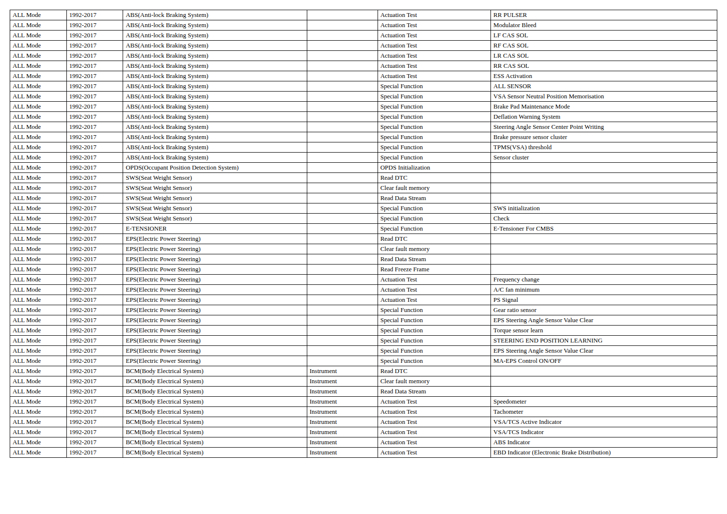| ALL Mode | 1992-2017 | ABS(Anti-lock Braking System) | | Actuation Test | RR PULSER |
| ALL Mode | 1992-2017 | ABS(Anti-lock Braking System) | | Actuation Test | Modulator Bleed |
| ALL Mode | 1992-2017 | ABS(Anti-lock Braking System) | | Actuation Test | LF CAS SOL |
| ALL Mode | 1992-2017 | ABS(Anti-lock Braking System) | | Actuation Test | RF CAS SOL |
| ALL Mode | 1992-2017 | ABS(Anti-lock Braking System) | | Actuation Test | LR CAS SOL |
| ALL Mode | 1992-2017 | ABS(Anti-lock Braking System) | | Actuation Test | RR CAS SOL |
| ALL Mode | 1992-2017 | ABS(Anti-lock Braking System) | | Actuation Test | ESS Activation |
| ALL Mode | 1992-2017 | ABS(Anti-lock Braking System) | | Special Function | ALL SENSOR |
| ALL Mode | 1992-2017 | ABS(Anti-lock Braking System) | | Special Function | VSA Sensor Neutral Position Memorisation |
| ALL Mode | 1992-2017 | ABS(Anti-lock Braking System) | | Special Function | Brake Pad Maintenance Mode |
| ALL Mode | 1992-2017 | ABS(Anti-lock Braking System) | | Special Function | Deflation Warning System |
| ALL Mode | 1992-2017 | ABS(Anti-lock Braking System) | | Special Function | Steering Angle Sensor Center Point Writing |
| ALL Mode | 1992-2017 | ABS(Anti-lock Braking System) | | Special Function | Brake pressure sensor cluster |
| ALL Mode | 1992-2017 | ABS(Anti-lock Braking System) | | Special Function | TPMS(VSA) threshold |
| ALL Mode | 1992-2017 | ABS(Anti-lock Braking System) | | Special Function | Sensor cluster |
| ALL Mode | 1992-2017 | OPDS(Occupant Position Detection System) | | OPDS Initialization | |
| ALL Mode | 1992-2017 | SWS(Seat Weight Sensor) | | Read DTC | |
| ALL Mode | 1992-2017 | SWS(Seat Weight Sensor) | | Clear fault memory | |
| ALL Mode | 1992-2017 | SWS(Seat Weight Sensor) | | Read Data Stream | |
| ALL Mode | 1992-2017 | SWS(Seat Weight Sensor) | | Special Function | SWS initialization |
| ALL Mode | 1992-2017 | SWS(Seat Weight Sensor) | | Special Function | Check |
| ALL Mode | 1992-2017 | E-TENSIONER | | Special Function | E-Tensioner For CMBS |
| ALL Mode | 1992-2017 | EPS(Electric Power Steering) | | Read DTC | |
| ALL Mode | 1992-2017 | EPS(Electric Power Steering) | | Clear fault memory | |
| ALL Mode | 1992-2017 | EPS(Electric Power Steering) | | Read Data Stream | |
| ALL Mode | 1992-2017 | EPS(Electric Power Steering) | | Read Freeze Frame | |
| ALL Mode | 1992-2017 | EPS(Electric Power Steering) | | Actuation Test | Frequency change |
| ALL Mode | 1992-2017 | EPS(Electric Power Steering) | | Actuation Test | A/C fan minimum |
| ALL Mode | 1992-2017 | EPS(Electric Power Steering) | | Actuation Test | PS Signal |
| ALL Mode | 1992-2017 | EPS(Electric Power Steering) | | Special Function | Gear ratio sensor |
| ALL Mode | 1992-2017 | EPS(Electric Power Steering) | | Special Function | EPS Steering Angle Sensor Value Clear |
| ALL Mode | 1992-2017 | EPS(Electric Power Steering) | | Special Function | Torque sensor learn |
| ALL Mode | 1992-2017 | EPS(Electric Power Steering) | | Special Function | STEERING END POSITION LEARNING |
| ALL Mode | 1992-2017 | EPS(Electric Power Steering) | | Special Function | EPS Steering Angle Sensor Value Clear |
| ALL Mode | 1992-2017 | EPS(Electric Power Steering) | | Special Function | MA-EPS Control ON/OFF |
| ALL Mode | 1992-2017 | BCM(Body Electrical System) | Instrument | Read DTC | |
| ALL Mode | 1992-2017 | BCM(Body Electrical System) | Instrument | Clear fault memory | |
| ALL Mode | 1992-2017 | BCM(Body Electrical System) | Instrument | Read Data Stream | |
| ALL Mode | 1992-2017 | BCM(Body Electrical System) | Instrument | Actuation Test | Speedometer |
| ALL Mode | 1992-2017 | BCM(Body Electrical System) | Instrument | Actuation Test | Tachometer |
| ALL Mode | 1992-2017 | BCM(Body Electrical System) | Instrument | Actuation Test | VSA/TCS Active Indicator |
| ALL Mode | 1992-2017 | BCM(Body Electrical System) | Instrument | Actuation Test | VSA/TCS Indicator |
| ALL Mode | 1992-2017 | BCM(Body Electrical System) | Instrument | Actuation Test | ABS Indicator |
| ALL Mode | 1992-2017 | BCM(Body Electrical System) | Instrument | Actuation Test | EBD Indicator (Electronic Brake Distribution) |